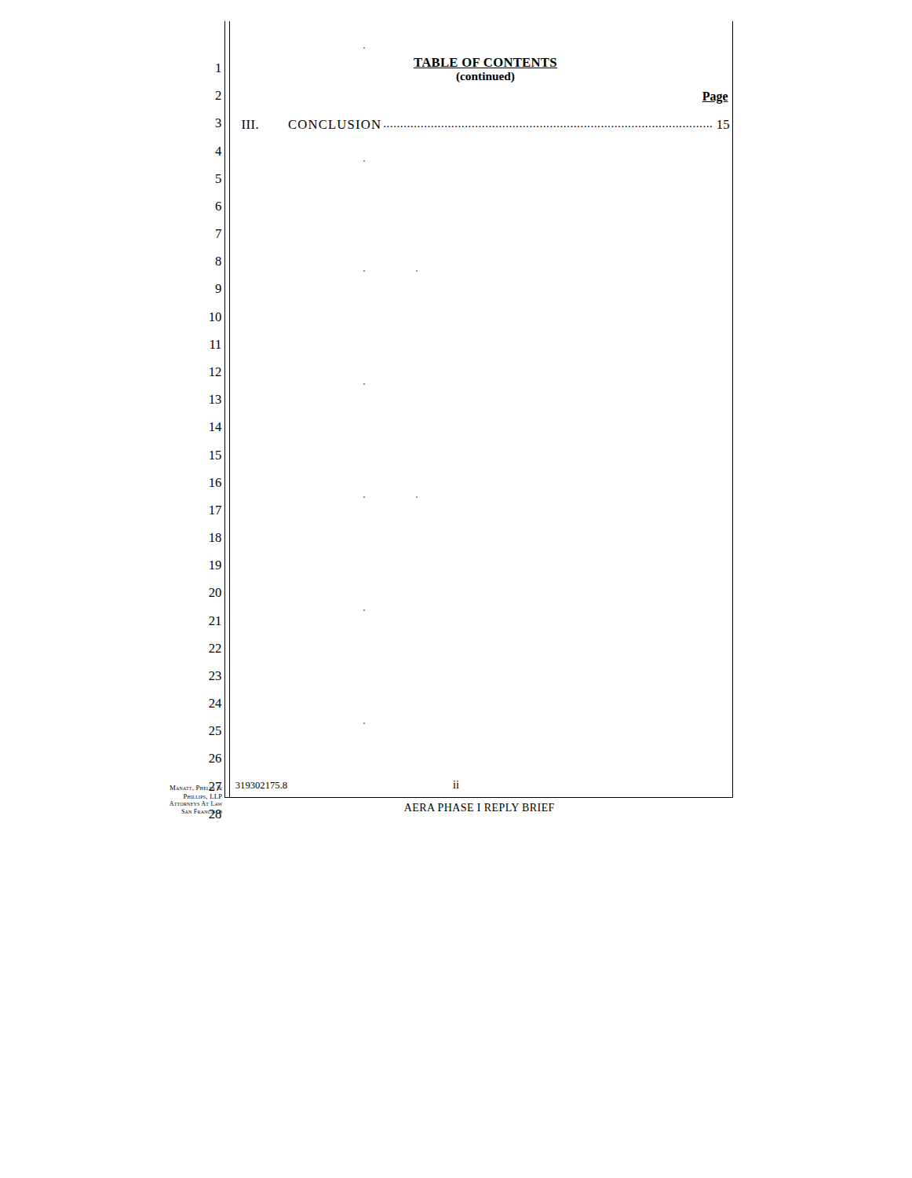1
2
3
4
5
6
7
8
9
10
11
12
13
14
15
16
17
18
19
20
21
22
23
24
25
26
27
28
TABLE OF CONTENTS
(continued)
Page
III. CONCLUSION ........................................................................................................... 15
Manatt, Phelps &
Phillips, LLP
Attorneys At Law
San Francisco
319302175.8
ii
AERA PHASE I REPLY BRIEF